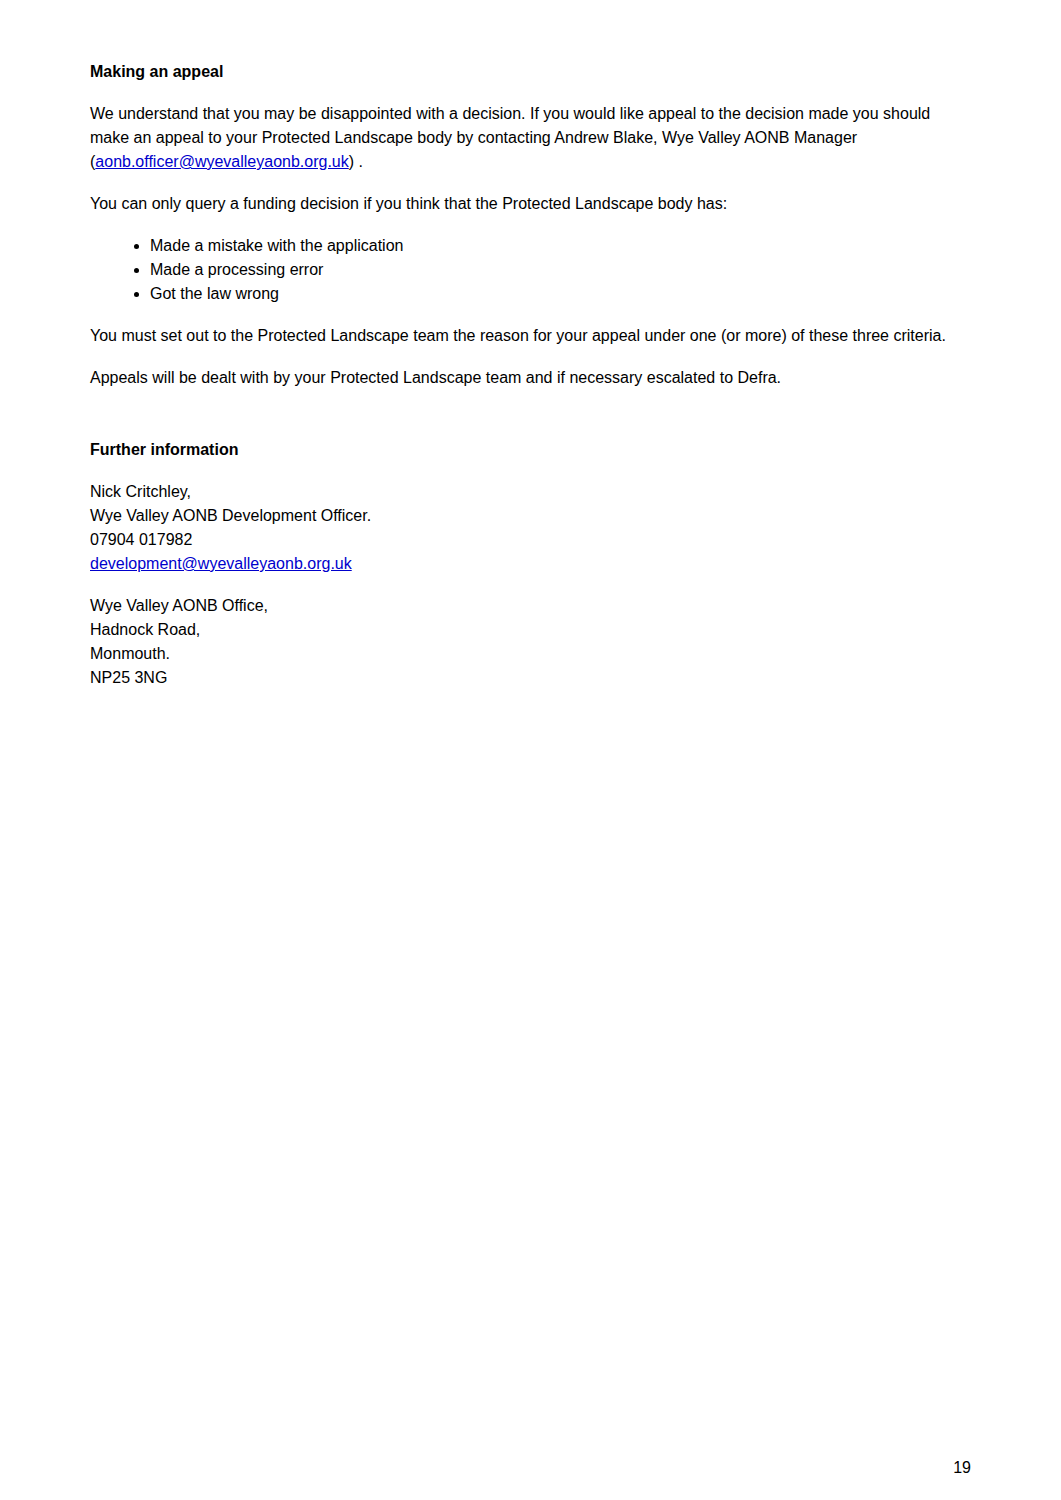Making an appeal
We understand that you may be disappointed with a decision. If you would like appeal to the decision made you should make an appeal to your Protected Landscape body by contacting Andrew Blake, Wye Valley AONB Manager (aonb.officer@wyevalleyaonb.org.uk) .
You can only query a funding decision if you think that the Protected Landscape body has:
Made a mistake with the application
Made a processing error
Got the law wrong
You must set out to the Protected Landscape team the reason for your appeal under one (or more) of these three criteria.
Appeals will be dealt with by your Protected Landscape team and if necessary escalated to Defra.
Further information
Nick Critchley,
Wye Valley AONB Development Officer.
07904 017982
development@wyevalleyaonb.org.uk
Wye Valley AONB Office,
Hadnock Road,
Monmouth.
NP25 3NG
19